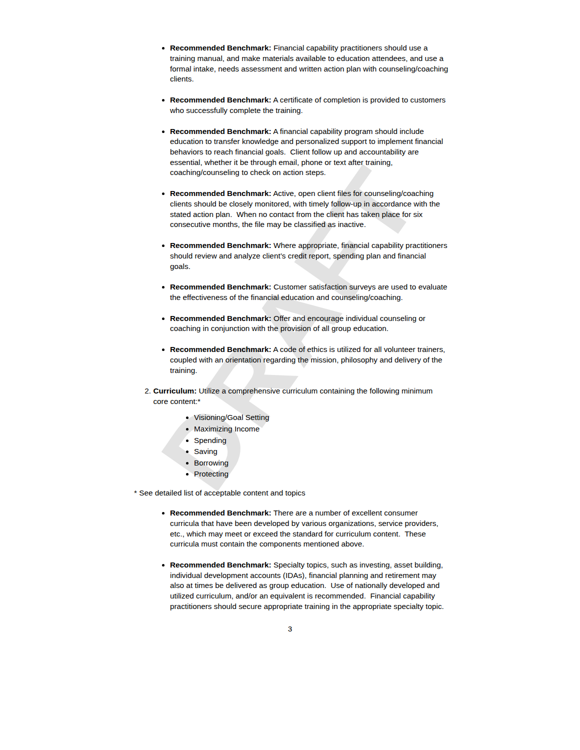DRAFT
Recommended Benchmark: Financial capability practitioners should use a training manual, and make materials available to education attendees, and use a formal intake, needs assessment and written action plan with counseling/coaching clients.
Recommended Benchmark: A certificate of completion is provided to customers who successfully complete the training.
Recommended Benchmark: A financial capability program should include education to transfer knowledge and personalized support to implement financial behaviors to reach financial goals. Client follow up and accountability are essential, whether it be through email, phone or text after training, coaching/counseling to check on action steps.
Recommended Benchmark: Active, open client files for counseling/coaching clients should be closely monitored, with timely follow-up in accordance with the stated action plan. When no contact from the client has taken place for six consecutive months, the file may be classified as inactive.
Recommended Benchmark: Where appropriate, financial capability practitioners should review and analyze client’s credit report, spending plan and financial goals.
Recommended Benchmark: Customer satisfaction surveys are used to evaluate the effectiveness of the financial education and counseling/coaching.
Recommended Benchmark: Offer and encourage individual counseling or coaching in conjunction with the provision of all group education.
Recommended Benchmark: A code of ethics is utilized for all volunteer trainers, coupled with an orientation regarding the mission, philosophy and delivery of the training.
Curriculum: Utilize a comprehensive curriculum containing the following minimum core content:*
Visioning/Goal Setting
Maximizing Income
Spending
Saving
Borrowing
Protecting
* See detailed list of acceptable content and topics
Recommended Benchmark: There are a number of excellent consumer curricula that have been developed by various organizations, service providers, etc., which may meet or exceed the standard for curriculum content. These curricula must contain the components mentioned above.
Recommended Benchmark: Specialty topics, such as investing, asset building, individual development accounts (IDAs), financial planning and retirement may also at times be delivered as group education. Use of nationally developed and utilized curriculum, and/or an equivalent is recommended. Financial capability practitioners should secure appropriate training in the appropriate specialty topic.
3